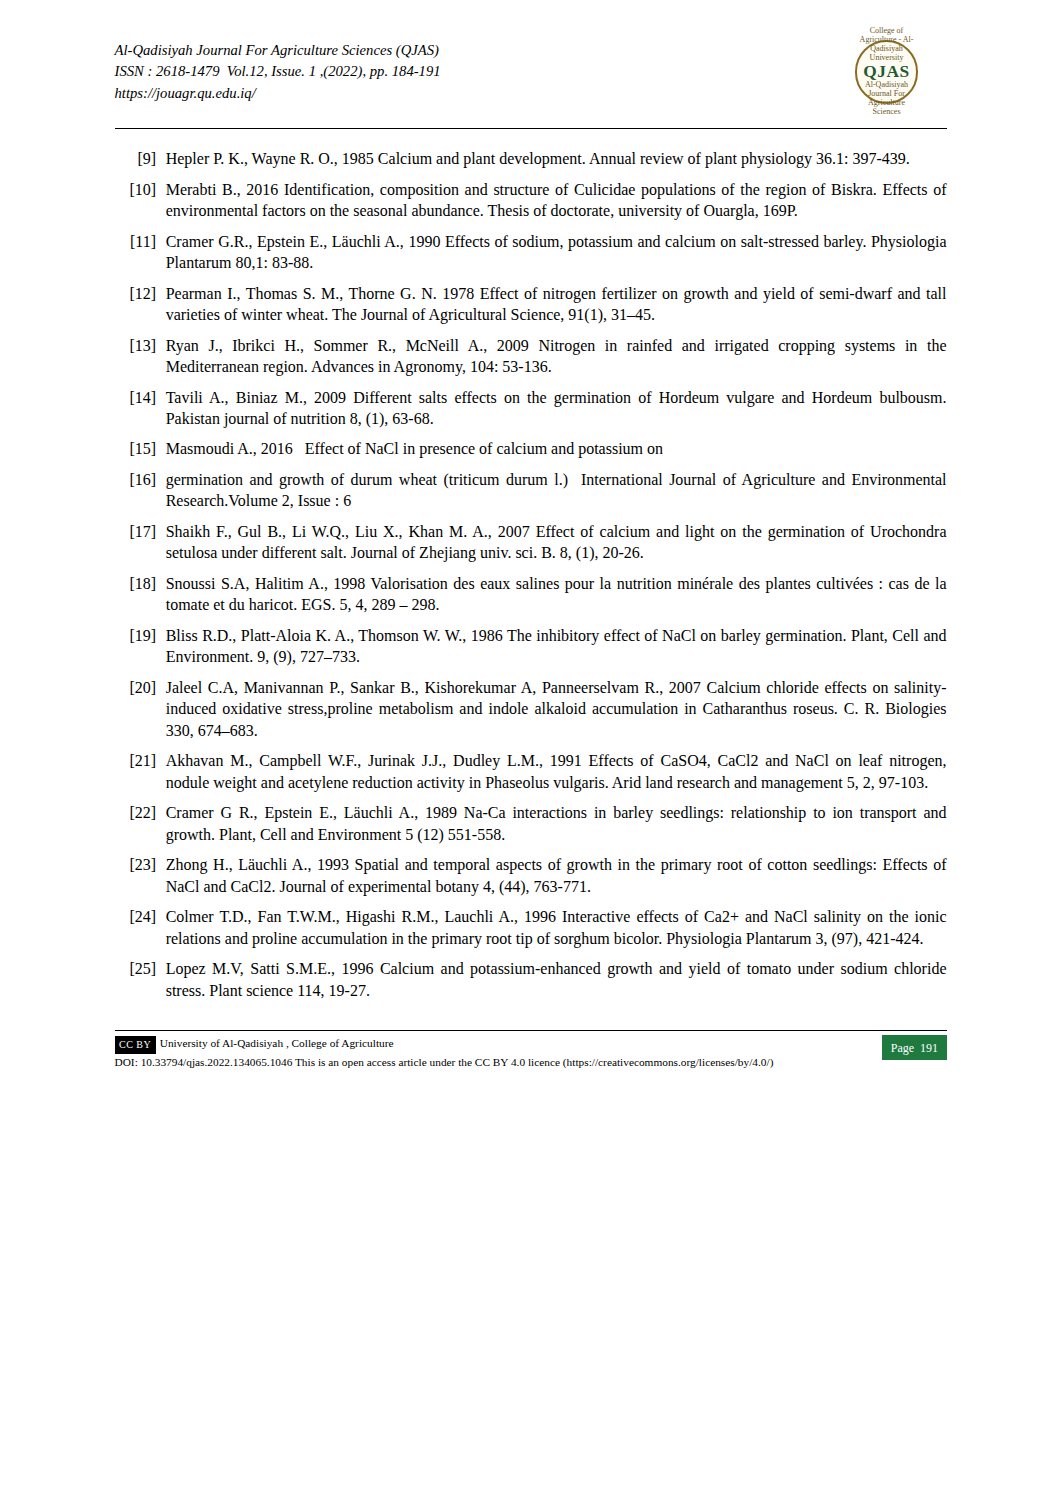College of Agriculture - Al-Qadisiyah University
QJAS
Al-Qadisiyah Journal For Agriculture Sciences
Al-Qadisiyah Journal For Agriculture Sciences (QJAS)
ISSN : 2618-1479 Vol.12, Issue. 1 ,(2022), pp. 184-191
https://jouagr.qu.edu.iq/
Hepler P. K., Wayne R. O., 1985 Calcium and plant development. Annual review of plant physiology 36.1: 397-439.
Merabti B., 2016 Identification, composition and structure of Culicidae populations of the region of Biskra. Effects of environmental factors on the seasonal abundance. Thesis of doctorate, university of Ouargla, 169P.
Cramer G.R., Epstein E., Läuchli A., 1990 Effects of sodium, potassium and calcium on salt‑stressed barley. Physiologia Plantarum 80,1: 83-88.
Pearman I., Thomas S. M., Thorne G. N. 1978 Effect of nitrogen fertilizer on growth and yield of semi-dwarf and tall varieties of winter wheat. The Journal of Agricultural Science, 91(1), 31–45.
Ryan J., Ibrikci H., Sommer R., McNeill A., 2009 Nitrogen in rainfed and irrigated cropping systems in the Mediterranean region. Advances in Agronomy, 104: 53-136.
Tavili A., Biniaz M., 2009 Different salts effects on the germination of Hordeum vulgare and Hordeum bulbousm. Pakistan journal of nutrition 8, (1), 63-68.
Masmoudi A., 2016 Effect of NaCl in presence of calcium and potassium on
germination and growth of durum wheat (triticum durum l.) International Journal of Agriculture and Environmental Research.Volume 2, Issue : 6
Shaikh F., Gul B., Li W.Q., Liu X., Khan M. A., 2007 Effect of calcium and light on the germination of Urochondra setulosa under different salt. Journal of Zhejiang univ. sci. B. 8, (1), 20-26.
Snoussi S.A, Halitim A., 1998 Valorisation des eaux salines pour la nutrition minérale des plantes cultivées : cas de la tomate et du haricot. EGS. 5, 4, 289 – 298.
Bliss R.D., Platt-Aloia K. A., Thomson W. W., 1986 The inhibitory effect of NaCl on barley germination. Plant, Cell and Environment. 9, (9), 727–733.
Jaleel C.A, Manivannan P., Sankar B., Kishorekumar A, Panneerselvam R., 2007 Calcium chloride effects on salinity-induced oxidative stress,proline metabolism and indole alkaloid accumulation in Catharanthus roseus. C. R. Biologies 330, 674–683.
Akhavan M., Campbell W.F., Jurinak J.J., Dudley L.M., 1991 Effects of CaSO4, CaCl2 and NaCl on leaf nitrogen, nodule weight and acetylene reduction activity in Phaseolus vulgaris. Arid land research and management 5, 2, 97-103.
Cramer G R., Epstein E., Läuchli A., 1989 Na-Ca interactions in barley seedlings: relationship to ion transport and growth. Plant, Cell and Environment 5 (12) 551-558.
Zhong H., Läuchli A., 1993 Spatial and temporal aspects of growth in the primary root of cotton seedlings: Effects of NaCl and CaCl2. Journal of experimental botany 4, (44), 763-771.
Colmer T.D., Fan T.W.M., Higashi R.M., Lauchli A., 1996 Interactive effects of Ca2+ and NaCl salinity on the ionic relations and proline accumulation in the primary root tip of sorghum bicolor. Physiologia Plantarum 3, (97), 421-424.
Lopez M.V, Satti S.M.E., 1996 Calcium and potassium-enhanced growth and yield of tomato under sodium chloride stress. Plant science 114, 19-27.
CC BYUniversity of Al-Qadisiyah , College of Agriculture
DOI: 10.33794/qjas.2022.134065.1046 This is an open access article under the CC BY 4.0 licence (https://creativecommons.org/licenses/by/4.0/)
Page 191